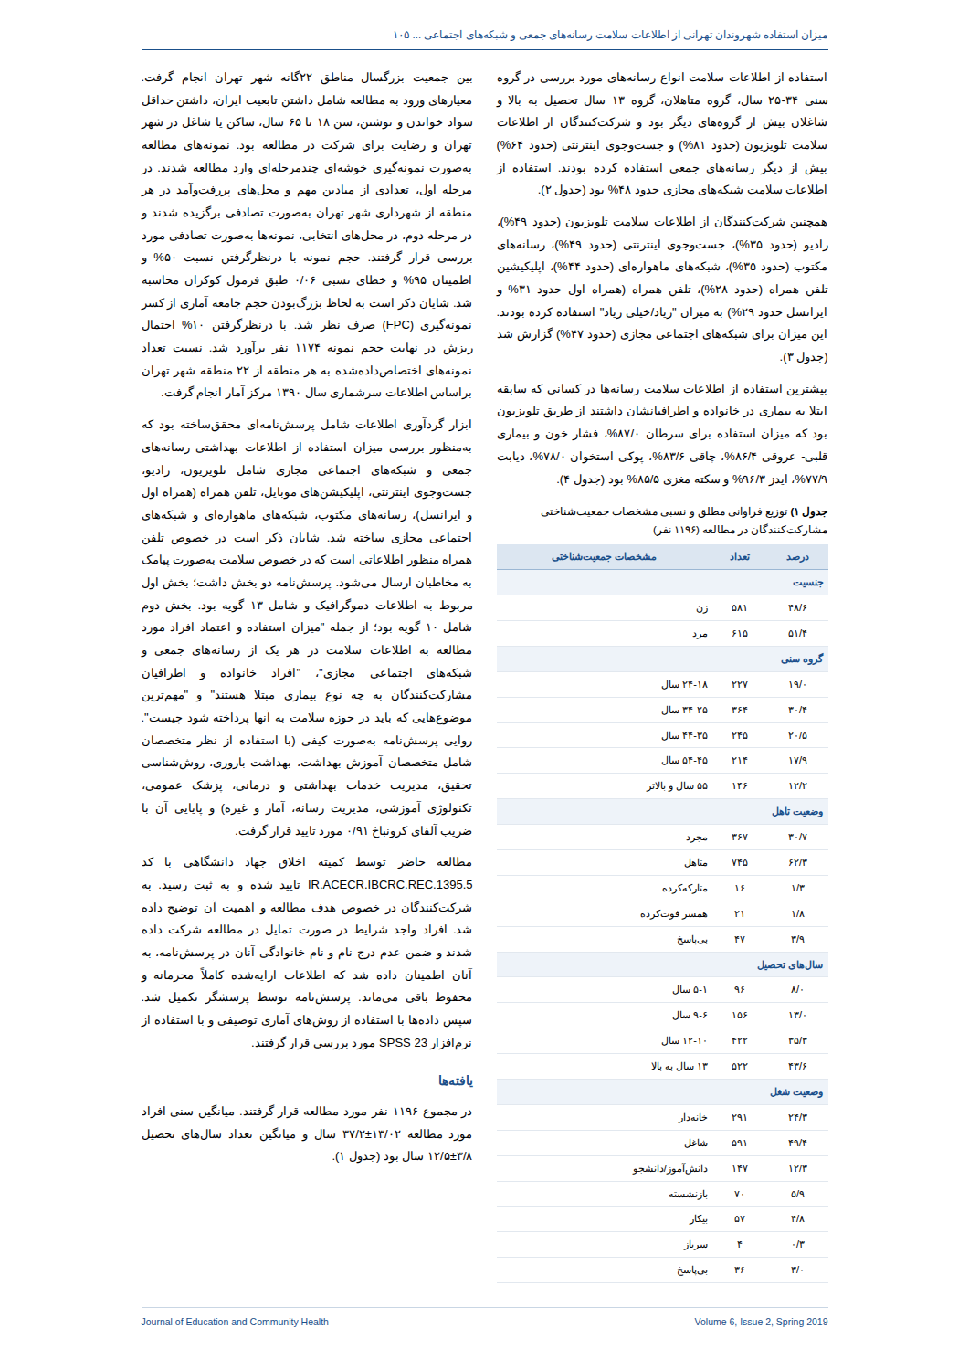میزان استفاده شهروندان تهرانی از اطلاعات سلامت رسانه‌های جمعی و شبکه‌های اجتماعی ... ۱۰۵
بین جمعیت بزرگسال مناطق ۲۲گانه شهر تهران انجام گرفت. معیارهای ورود به مطالعه شامل داشتن تابعیت ایران، داشتن حداقل سواد خواندن و نوشتن، سن ۱۸ تا ۶۵ سال، ساکن یا شاغل در شهر تهران و رضایت برای شرکت در مطالعه بود. نمونه‌های مطالعه به‌صورت نمونه‌گیری خوشه‌ای چندمرحله‌ای وارد مطالعه شدند. در مرحله اول، تعدادی از میادین مهم و محل‌های پررفت‌وآمد در هر منطقه از شهرداری شهر تهران به‌صورت تصادفی برگزیده شدند و در مرحله دوم، در محل‌های انتخابی، نمونه‌ها به‌صورت تصادفی مورد بررسی قرار گرفتند. حجم نمونه با درنظرگرفتن نسبت ۵۰% و اطمینان ۹۵% و خطای نسبی ۰/۰۶ طبق فرمول کوکران محاسبه شد. شایان ذکر است به لحاظ بزرگ‌بودن حجم جامعه آماری از کسر نمونه‌گیری (FPC) صرف نظر شد. با درنظرگرفتن ۱۰% احتمال ریزش در نهایت حجم نمونه ۱۱۷۴ نفر برآورد شد. نسبت تعداد نمونه‌های اختصاص‌داده‌شده به هر منطقه از ۲۲ منطقه شهر تهران براساس اطلاعات سرشماری سال ۱۳۹۰ مرکز آمار انجام گرفت.
ابزار گردآوری اطلاعات شامل پرسش‌نامه‌ای محقق‌ساخته بود که به‌منظور بررسی میزان استفاده از اطلاعات بهداشتی رسانه‌های جمعی و شبکه‌های اجتماعی مجازی شامل تلویزیون، رادیو، جست‌وجوی اینترنتی، اپلیکیشن‌های موبایل، تلفن همراه (همراه اول و ایرانسل)، رسانه‌های مکتوب، شبکه‌های ماهواره‌ای و شبکه‌های اجتماعی مجازی ساخته شد. شایان ذکر است در خصوص تلفن همراه منظور اطلاعاتی است که در خصوص سلامت به‌صورت پیامک به مخاطبان ارسال می‌شود. پرسش‌نامه دو بخش داشت؛ بخش اول مربوط به اطلاعات دموگرافیک و شامل ۱۳ گویه بود. بخش دوم شامل ۱۰ گویه بود؛ از جمله "میزان استفاده و اعتماد افراد مورد مطالعه به اطلاعات سلامت در هر یک از رسانه‌های جمعی و شبکه‌های اجتماعی مجازی"، "افراد خانواده و اطرافیان مشارکت‌کنندگان به چه نوع بیماری مبتلا هستند" و "مهم‌ترین موضوع‌هایی که باید در حوزه سلامت به آنها پرداخته شود چیست". روایی پرسش‌نامه به‌صورت کیفی (با استفاده از نظر متخصصان شامل متخصصان آموزش بهداشت، بهداشت باروری، روش‌شناسی تحقیق، مدیریت خدمات بهداشتی و درمانی، پزشک عمومی، تکنولوژی آموزشی، مدیریت رسانه، آمار و غیره) و پایایی آن با ضریب آلفای کرونباخ ۰/۹۱ مورد تایید قرار گرفت.
مطالعه حاضر توسط کمیته اخلاق جهاد دانشگاهی با کد IR.ACECR.IBCRC.REC.1395.5 تایید شده و به ثبت رسید. به شرکت‌کنندگان در خصوص هدف مطالعه و اهمیت آن توضیح داده شد. افراد واجد شرایط در صورت تمایل در مطالعه شرکت داده شدند و ضمن عدم درج نام و نام خانوادگی آنان در پرسش‌نامه، به آنان اطمینان داده شد که اطلاعات ارایه‌شده کاملاً محرمانه و محفوظ باقی می‌ماند. پرسش‌نامه توسط پرسشگر تکمیل شد. سپس داده‌ها با استفاده از روش‌های آماری توصیفی و با استفاده از نرم‌افزار SPSS 23 مورد بررسی قرار گرفتند.
یافته‌ها
در مجموع ۱۱۹۶ نفر مورد مطالعه قرار گرفتند. میانگین سنی افراد مورد مطالعه ۱۳/۰۲±۳۷/۲ سال و میانگین تعداد سال‌های تحصیل ۳/۸±۱۲/۵ سال بود (جدول ۱).
استفاده از اطلاعات سلامت انواع رسانه‌های مورد بررسی در گروه سنی ۳۴-۲۵ سال، گروه متاهلان، گروه ۱۳ سال تحصیل به بالا و شاغلان بیش از گروه‌های دیگر بود و شرکت‌کنندگان از اطلاعات سلامت تلویزیون (حدود ۸۱%) و جست‌وجوی اینترنتی (حدود ۶۴%) بیش از دیگر رسانه‌های جمعی استفاده کرده بودند. استفاده از اطلاعات سلامت شبکه‌های مجازی حدود ۴۸% بود (جدول ۲).
همچنین شرکت‌کنندگان از اطلاعات سلامت تلویزیون (حدود ۴۹%)، رادیو (حدود ۳۵%)، جست‌وجوی اینترنتی (حدود ۴۹%)، رسانه‌های مکتوب (حدود ۳۵%)، شبکه‌های ماهواره‌ای (حدود ۴۴%)، اپلیکیشین تلفن همراه (حدود ۲۸%)، تلفن همراه (همراه اول حدود ۳۱% و ایرانسل حدود ۲۹%) به میزان "زیاد/خیلی زیاد" استفاده کرده بودند. این میزان برای شبکه‌های اجتماعی مجازی (حدود ۴۷%) گزارش شد (جدول ۳).
بیشترین استفاده از اطلاعات سلامت رسانه‌ها در کسانی که سابقه ابتلا به بیماری در خانواده و اطرافیانشان داشتند از طریق تلویزیون بود که میزان استفاده برای سرطان ۸۷/۰%، فشار خون و بیماری قلبی- عروقی ۸۶/۴%، چاقی ۸۳/۶%، پوکی استخوان ۷۸/۰%، دیابت ۷۷/۹%، ایدز ۹۶/۳% و سکته مغزی ۸۵/۵% بود (جدول ۴).
جدول ۱) توزیع فراوانی مطلق و نسبی مشخصات جمعیت‌شناختی مشارکت‌کنندگان در مطالعه (۱۱۹۶ نفر)
| درصد | تعداد | مشخصات جمعیت‌شناختی |
| --- | --- | --- |
| جنسیت |
| ۴۸/۶ | ۵۸۱ | زن |
| ۵۱/۴ | ۶۱۵ | مرد |
| گروه سنی |
| ۱۹/۰ | ۲۲۷ | ۲۴-۱۸ سال |
| ۳۰/۴ | ۳۶۴ | ۳۴-۲۵ سال |
| ۲۰/۵ | ۲۴۵ | ۴۴-۳۵ سال |
| ۱۷/۹ | ۲۱۴ | ۵۴-۴۵ سال |
| ۱۲/۲ | ۱۴۶ | ۵۵ سال و بالاتر |
| وضعیت تاهل |
| ۳۰/۷ | ۳۶۷ | مجرد |
| ۶۲/۳ | ۷۴۵ | متاهل |
| ۱/۳ | ۱۶ | متارکه‌کرده |
| ۱/۸ | ۲۱ | همسر فوت‌کرده |
| ۳/۹ | ۴۷ | بی‌پاسخ |
| سال‌های تحصیل |
| ۸/۰ | ۹۶ | ۵-۱ سال |
| ۱۳/۰ | ۱۵۶ | ۹-۶ سال |
| ۳۵/۳ | ۴۲۲ | ۱۲-۱۰ سال |
| ۴۳/۶ | ۵۲۲ | ۱۳ سال به بالا |
| وضعیت شغل |
| ۲۴/۳ | ۲۹۱ | خانه‌دار |
| ۴۹/۴ | ۵۹۱ | شاغل |
| ۱۲/۳ | ۱۴۷ | دانش‌آموز/دانشجو |
| ۵/۹ | ۷۰ | بازنشسته |
| ۴/۸ | ۵۷ | بیکار |
| ۰/۳ | ۴ | سرباز |
| ۳/۰ | ۳۶ | بی‌پاسخ |
Journal of Education and Community Health
Volume 6, Issue 2, Spring 2019